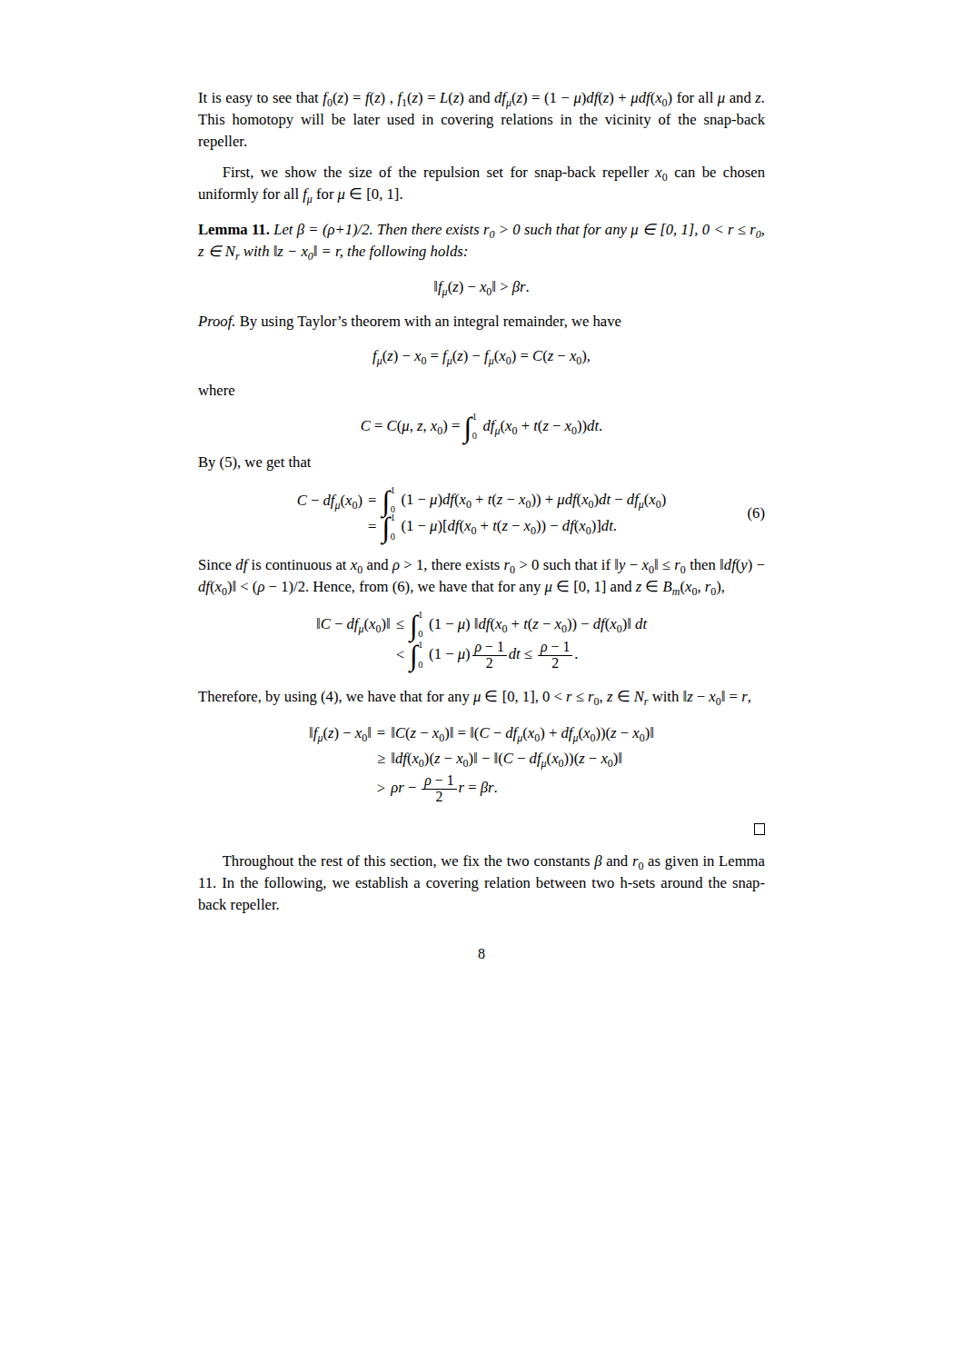It is easy to see that f0(z) = f(z) , f1(z) = L(z) and dfμ(z) = (1 − μ)df(z) + μdf(x0) for all μ and z. This homotopy will be later used in covering relations in the vicinity of the snap-back repeller.
First, we show the size of the repulsion set for snap-back repeller x0 can be chosen uniformly for all fμ for μ ∈ [0, 1].
Lemma 11. Let β = (ρ+1)/2. Then there exists r0 > 0 such that for any μ ∈ [0, 1], 0 < r ≤ r0, z ∈ Nr with ‖z − x0‖ = r, the following holds:
‖fμ(z) − x0‖ > βr.
Proof. By using Taylor’s theorem with an integral remainder, we have
fμ(z) − x0 = fμ(z) − fμ(x0) = C(z − x0),
where
C = C(μ, z, x0) = ∫10 dfμ(x0 + t(z − x0))dt.
By (5), we get that
| C − df μ ( x 0 ) | = | ∫ 1 0 (1 − μ ) df ( x 0 + t ( z − x 0 )) + μdf ( x 0 ) dt − df μ ( x 0 ) |
| | = | ∫ 1 0 (1 − μ )[ df ( x 0 + t ( z − x 0 )) − df ( x 0 )] dt . |
(6)
Since df is continuous at x0 and ρ > 1, there exists r0 > 0 such that if ‖y − x0‖ ≤ r0 then ‖df(y) − df(x0)‖ < (ρ − 1)/2. Hence, from (6), we have that for any μ ∈ [0, 1] and z ∈ Bm(x0, r0),
| ‖ C − df μ ( x 0 )‖ | ≤ | ∫ 1 0 (1 − μ ) ‖ df ( x 0 + t ( z − x 0 )) − df ( x 0 )‖ dt |
| | < | ∫ 1 0 (1 − μ ) ρ − 1 2 dt ≤ ρ − 1 2 . |
Therefore, by using (4), we have that for any μ ∈ [0, 1], 0 < r ≤ r0, z ∈ Nr with ‖z − x0‖ = r,
| ‖ f μ ( z ) − x 0 ‖ | = | ‖ C ( z − x 0 )‖ = ‖( C − df μ ( x 0 ) + df μ ( x 0 ))( z − x 0 )‖ |
| | ≥ | ‖ df ( x 0 )( z − x 0 )‖ − ‖( C − df μ ( x 0 ))( z − x 0 )‖ |
| | > | ρr − ρ − 1 2 r = βr . |
Throughout the rest of this section, we fix the two constants β and r0 as given in Lemma 11. In the following, we establish a covering relation between two h-sets around the snap-back repeller.
8